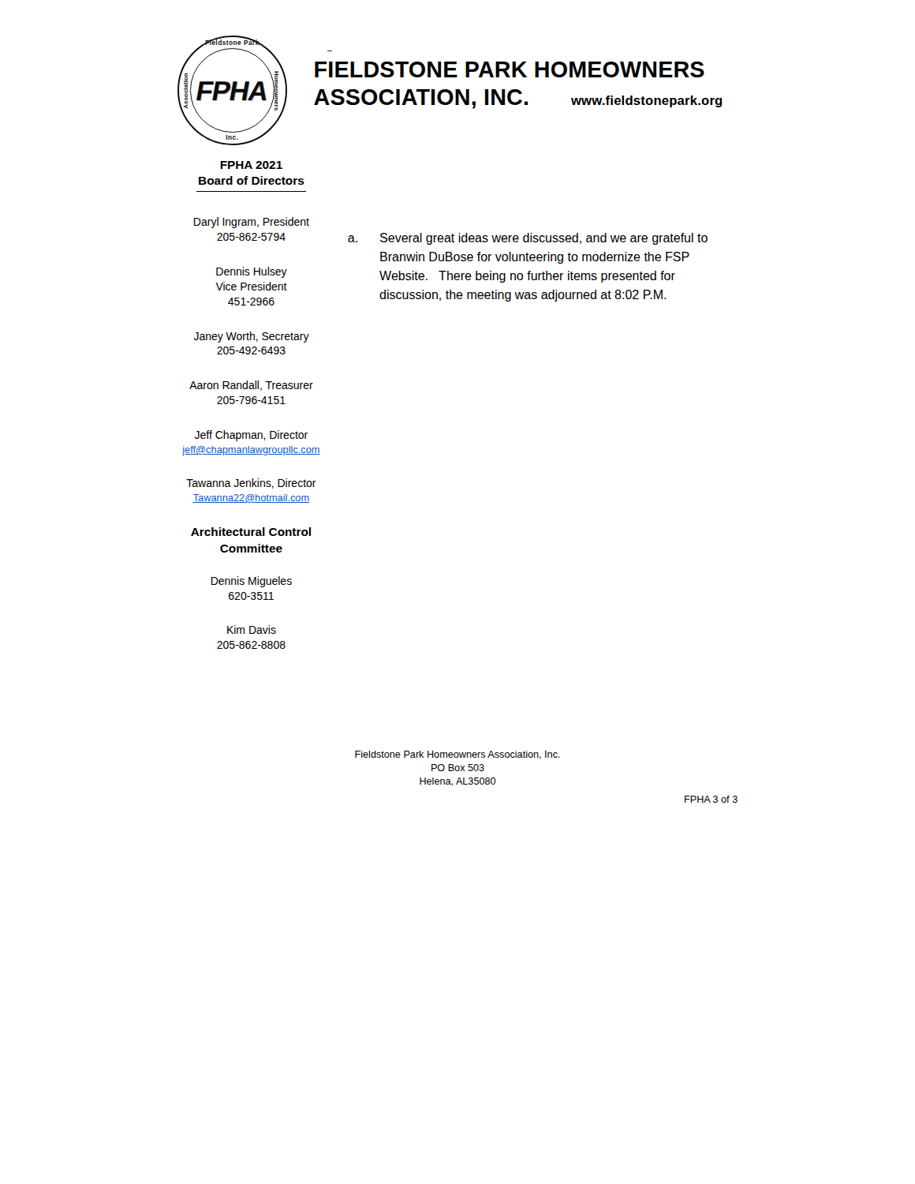Fieldstone Park Homeowners Inc. Association FPHA
FIELDSTONE PARK HOMEOWNERS ASSOCIATION, INC. www.fieldstonepark.org
FPHA 2021
Board of Directors
Daryl Ingram, President 205-862-5794
Dennis Hulsey Vice President 451-2966
Janey Worth, Secretary 205-492-6493
Aaron Randall, Treasurer 205-796-4151
Jeff Chapman, Director jeff@chapmanlawgroupllc.com
Tawanna Jenkins, Director Tawanna22@hotmail.com
Architectural Control Committee
Dennis Migueles 620-3511
Kim Davis 205-862-8808
a. Several great ideas were discussed, and we are grateful to Branwin DuBose for volunteering to modernize the FSP Website. There being no further items presented for discussion, the meeting was adjourned at 8:02 P.M.
Fieldstone Park Homeowners Association, Inc.
PO Box 503
Helena, AL35080
FPHA 3 of 3